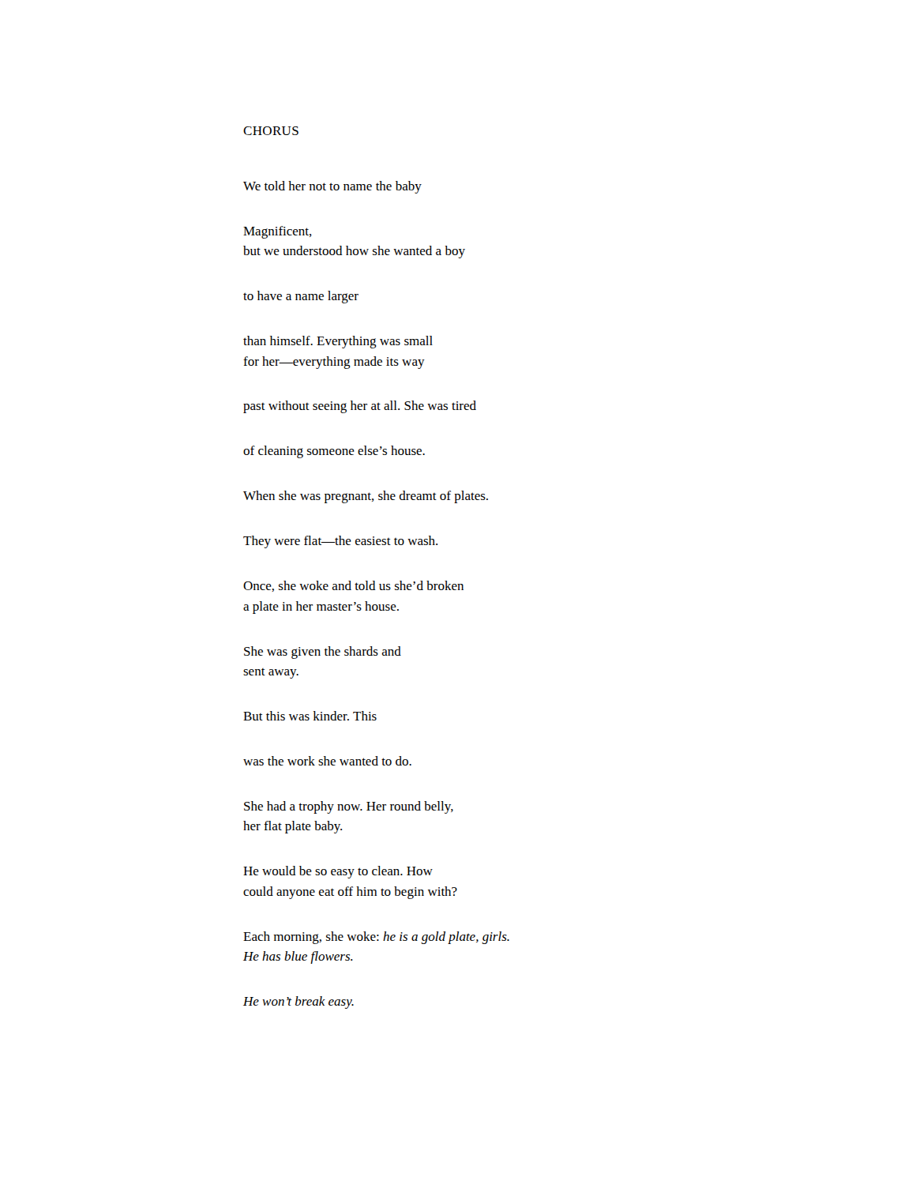CHORUS
We told her not to name the baby
Magnificent,
but we understood how she wanted a boy
to have a name larger
than himself. Everything was small
for her—everything made its way
past without seeing her at all. She was tired
of cleaning someone else’s house.
When she was pregnant, she dreamt of plates.
They were flat—the easiest to wash.
Once, she woke and told us she’d broken
a plate in her master’s house.
She was given the shards and
sent away.
But this was kinder. This
was the work she wanted to do.
She had a trophy now. Her round belly,
her flat plate baby.
He would be so easy to clean. How
could anyone eat off him to begin with?
Each morning, she woke: he is a gold plate, girls.
He has blue flowers.
He won’t break easy.